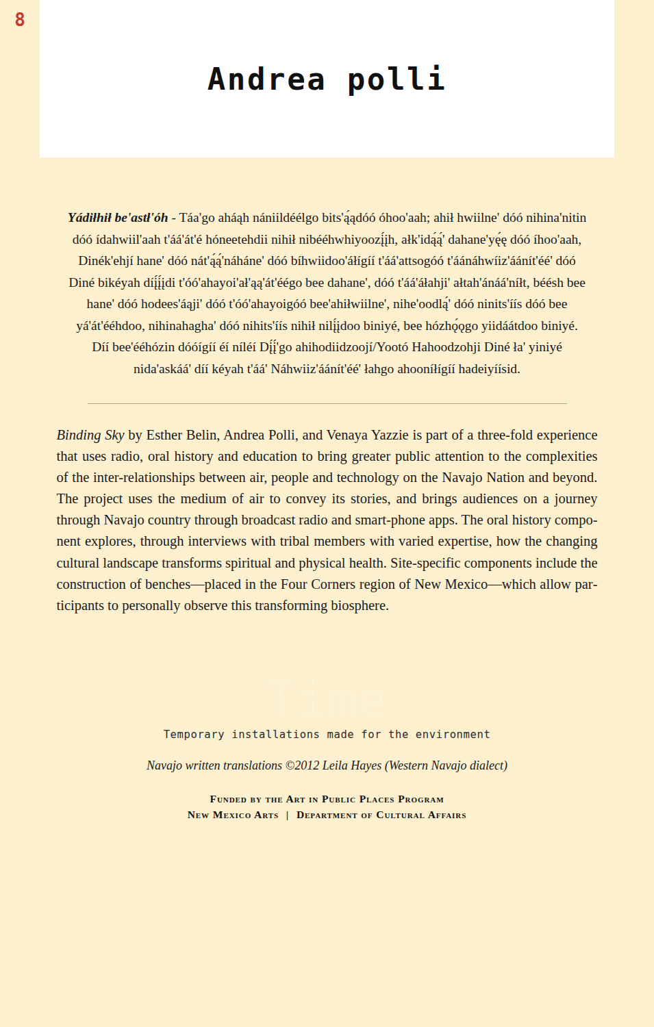8
Andrea Polli
Yádiłhił be'astł'óh - Táa'go aháąh nániildéélgo bits'ą́ądóó óhoo'aah; ahił hwiilne' dóó nihina'nitin dóó ídahwiil'aah t'áá'át'é hóneetehdii nihił nibééhwhiyoozį́įh, ałk'idą́ą́' dahane'yę́ę dóó íhoo'aah, Dinék'ehjí hane' dóó nát'ą́ą́'náháne' dóó bíhwiidoo'áłígíí t'áá'attsogóó t'áánáhwíiz'áánít'éé' dóó Diné bikéyah díį́į́įdi t'óó'ahayoi'ał'ąą'át'éégo bee dahane', dóó t'áá'áłahji' ałtah'ánáá'níłt, béésh bee hane' dóó hodees'áąji' dóó t'óó'ahayoigóó bee'ahiłwiilne', nihe'oodlą́' dóó ninits'íís dóó bee yá'át'ééhdoo, nihinahagha' dóó nihits'íís nihił nilį́įdoo biniyé, bee hózhǫ́ǫgo yiidáátdoo biniyé. Díí bee'ééhózin dóóígíí éí níléí Dį́į́'go ahihodiidzoojí/Yootó Hahoodzohji Diné ła' yiniyé nida'askáá' díí kéyah t'áá' Náhwiiz'áánít'éé' łahgo ahooníłígíí hadeiyíísid.
Binding Sky by Esther Belin, Andrea Polli, and Venaya Yazzie is part of a three-fold experience that uses radio, oral history and education to bring greater public attention to the complexities of the inter-relationships between air, people and technology on the Navajo Nation and beyond. The project uses the medium of air to convey its stories, and brings audiences on a journey through Navajo country through broadcast radio and smart-phone apps. The oral history component explores, through interviews with tribal members with varied expertise, how the changing cultural landscape transforms spiritual and physical health. Site-specific components include the construction of benches—placed in the Four Corners region of New Mexico—which allow participants to personally observe this transforming biosphere.
Time
Temporary Installations Made for the Environment
Navajo written translations ©2012 Leila Hayes (Western Navajo dialect)
Funded by the Art in Public Places Program
New Mexico Arts | Department of Cultural Affairs